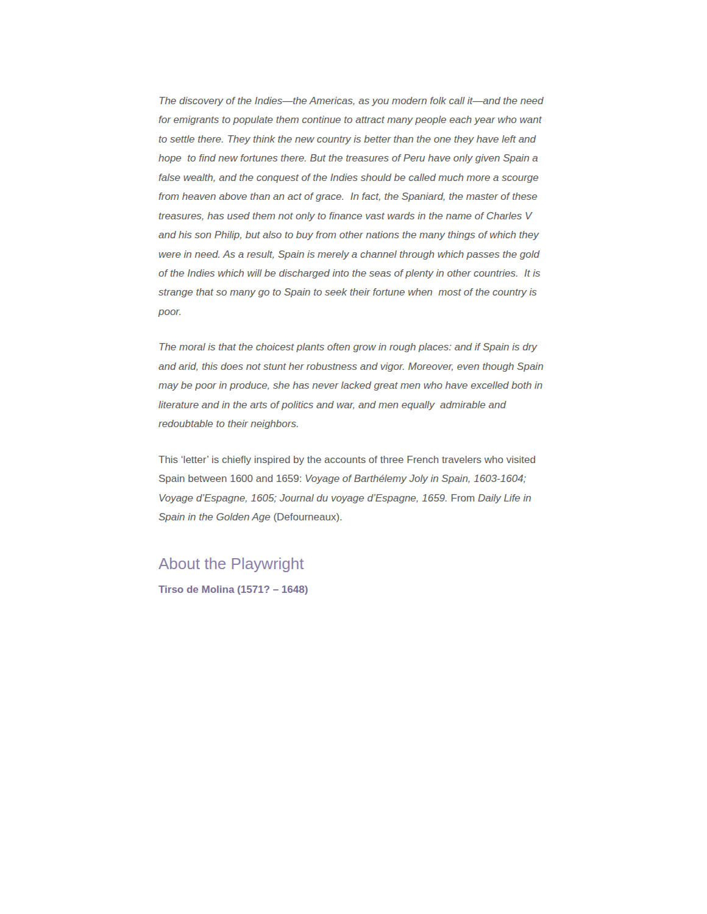The discovery of the Indies—the Americas, as you modern folk call it—and the need for emigrants to populate them continue to attract many people each year who want to settle there. They think the new country is better than the one they have left and hope to find new fortunes there. But the treasures of Peru have only given Spain a false wealth, and the conquest of the Indies should be called much more a scourge from heaven above than an act of grace. In fact, the Spaniard, the master of these treasures, has used them not only to finance vast wards in the name of Charles V and his son Philip, but also to buy from other nations the many things of which they were in need. As a result, Spain is merely a channel through which passes the gold of the Indies which will be discharged into the seas of plenty in other countries. It is strange that so many go to Spain to seek their fortune when most of the country is poor.
The moral is that the choicest plants often grow in rough places: and if Spain is dry and arid, this does not stunt her robustness and vigor. Moreover, even though Spain may be poor in produce, she has never lacked great men who have excelled both in literature and in the arts of politics and war, and men equally admirable and redoubtable to their neighbors.
This ‘letter’ is chiefly inspired by the accounts of three French travelers who visited Spain between 1600 and 1659: Voyage of Barthélemy Joly in Spain, 1603-1604; Voyage d’Espagne, 1605; Journal du voyage d’Espagne, 1659. From Daily Life in Spain in the Golden Age (Defourneaux).
About the Playwright
Tirso de Molina (1571? – 1648)